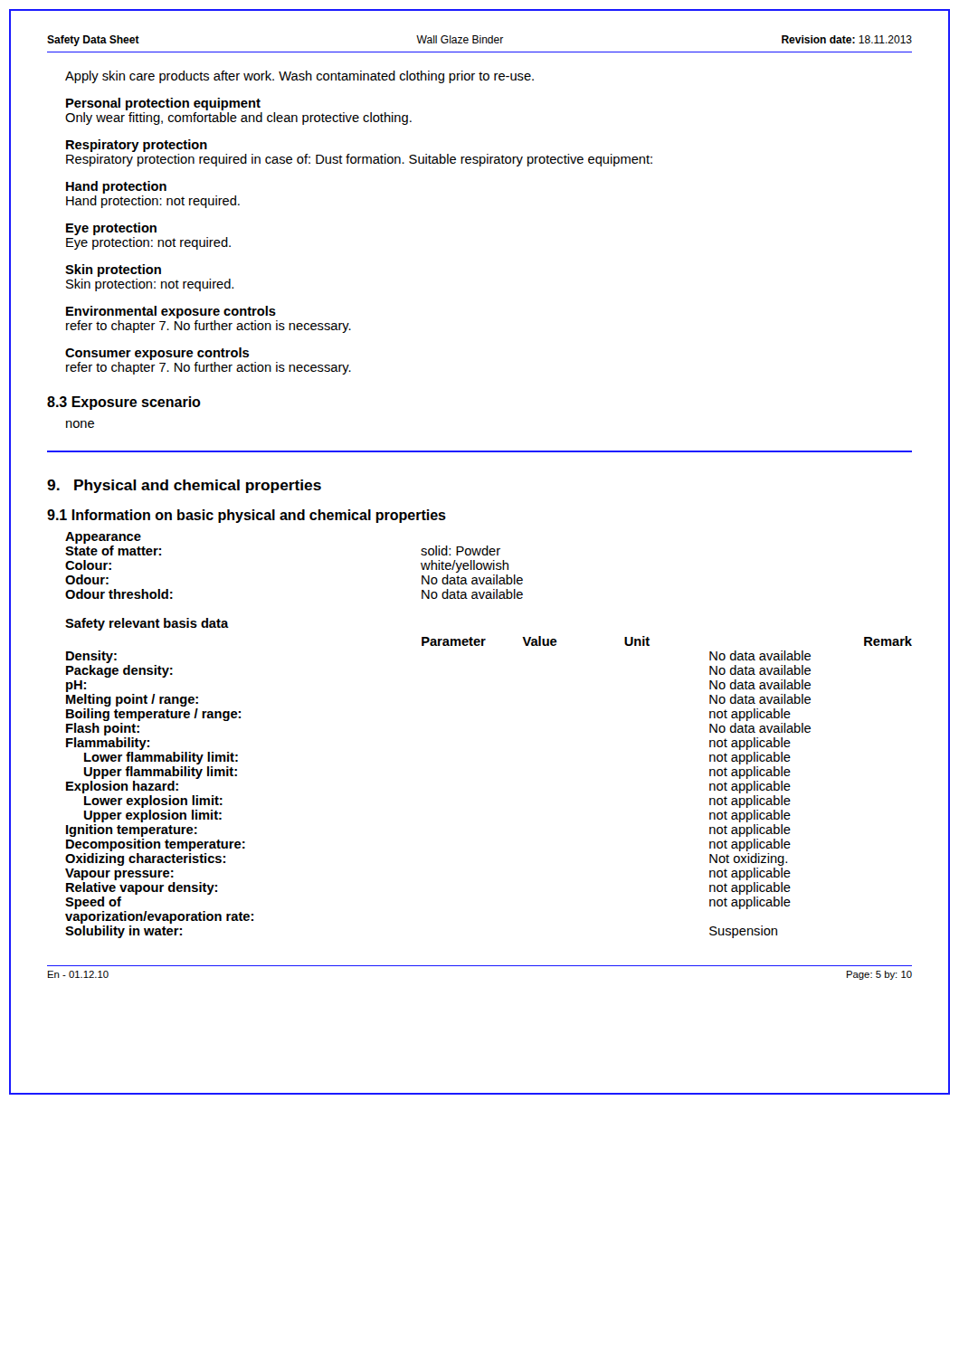Safety Data Sheet
Wall Glaze Binder
Revision date: 18.11.2013
Apply skin care products after work. Wash contaminated clothing prior to re-use.
Personal protection equipment
Only wear fitting, comfortable and clean protective clothing.
Respiratory protection
Respiratory protection required in case of: Dust formation. Suitable respiratory protective equipment:
Hand protection
Hand protection: not required.
Eye protection
Eye protection: not required.
Skin protection
Skin protection: not required.
Environmental exposure controls
refer to chapter 7. No further action is necessary.
Consumer exposure controls
refer to chapter 7. No further action is necessary.
8.3 Exposure scenario
none
9. Physical and chemical properties
9.1 Information on basic physical and chemical properties
Appearance
| State of matter: | solid: Powder |
| Colour: | white/yellowish |
| Odour: | No data available |
| Odour threshold: | No data available |
Safety relevant basis data
| | Parameter | Value | Unit | Remark |
| Density: | | | | No data available |
| Package density: | | | | No data available |
| pH: | | | | No data available |
| Melting point / range: | | | | No data available |
| Boiling temperature / range: | | | | not applicable |
| Flash point: | | | | No data available |
| Flammability: | | | | not applicable |
| Lower flammability limit: | | | | not applicable |
| Upper flammability limit: | | | | not applicable |
| Explosion hazard: | | | | not applicable |
| Lower explosion limit: | | | | not applicable |
| Upper explosion limit: | | | | not applicable |
| Ignition temperature: | | | | not applicable |
| Decomposition temperature: | | | | not applicable |
| Oxidizing characteristics: | | | | Not oxidizing. |
| Vapour pressure: | | | | not applicable |
| Relative vapour density: | | | | not applicable |
| Speed of | | | | not applicable |
| vaporization/evaporation rate: | | | | |
| Solubility in water: | | | | Suspension |
En - 01.12.10
Page: 5 by: 10